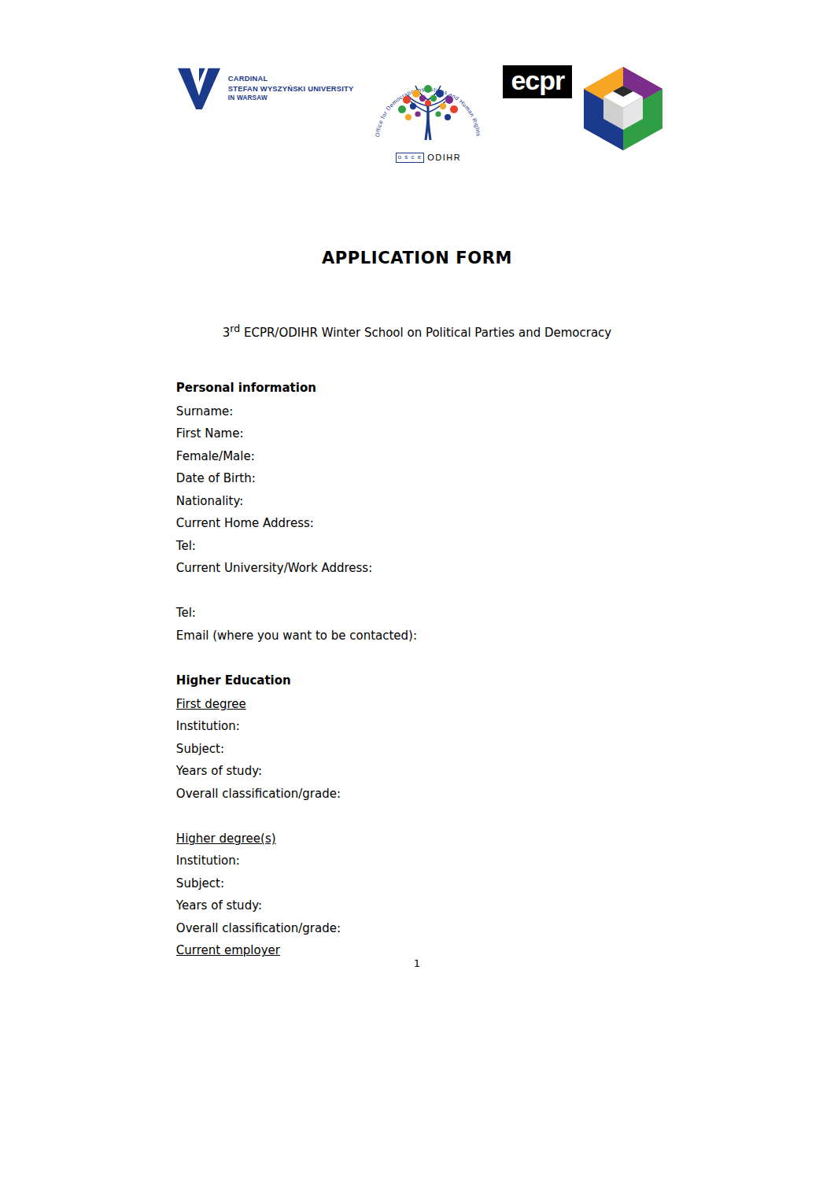CARDINAL STEFAN WYSZYŃSKI UNIVERSITY IN WARSAW
Office for Democratic Institutions and Human Rights
o s c e ODIHR
ecpr
APPLICATION FORM
3rd ECPR/ODIHR Winter School on Political Parties and Democracy
Personal information
Surname:
First Name:
Female/Male:
Date of Birth:
Nationality:
Current Home Address:
Tel:
Current University/Work Address:
Tel:
Email (where you want to be contacted):
Higher Education
First degree
Institution:
Subject:
Years of study:
Overall classification/grade:
Higher degree(s)
Institution:
Subject:
Years of study:
Overall classification/grade:
Current employer
1